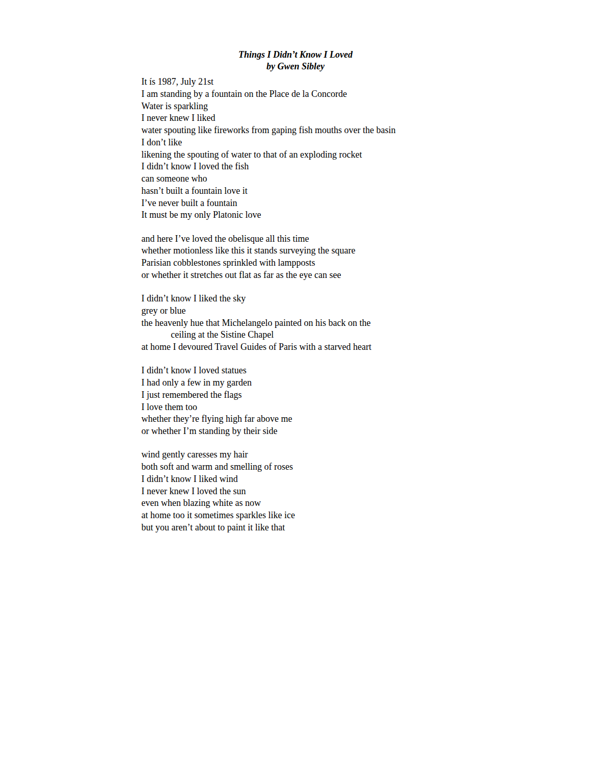Things I Didn’t Know I Loved
by Gwen Sibley
It ís 1987, July 21st
I am standing by a fountain on the Place de la Concorde
Water is sparkling
I never knew I liked
water spouting like fireworks from gaping fish mouths over the basin
I don’t like
likening the spouting of water to that of an exploding rocket
I didn’t know I loved the fish
can someone who
hasn’t built a fountain love it
I’ve never built a fountain
It must be my only Platonic love
and here I’ve loved the obelisque all this time
whether motionless like this it stands surveying the square
Parisian cobblestones sprinkled with lampposts
or whether it stretches out flat as far as the eye can see
I didn’t know I liked the sky
grey or blue
the heavenly hue that Michelangelo painted on his back on the
ceiling at the Sistine Chapel
at home I devoured Travel Guides of Paris with a starved heart
I didn’t know I loved statues
I had only a few in my garden
I just remembered the flags
I love them too
whether they’re flying high far above me
or whether I’m standing by their side
wind gently caresses my hair
both soft and warm and smelling of roses
I didn’t know I liked wind
I never knew I loved the sun
even when blazing white as now
at home too it sometimes sparkles like ice
but you aren’t about to paint it like that